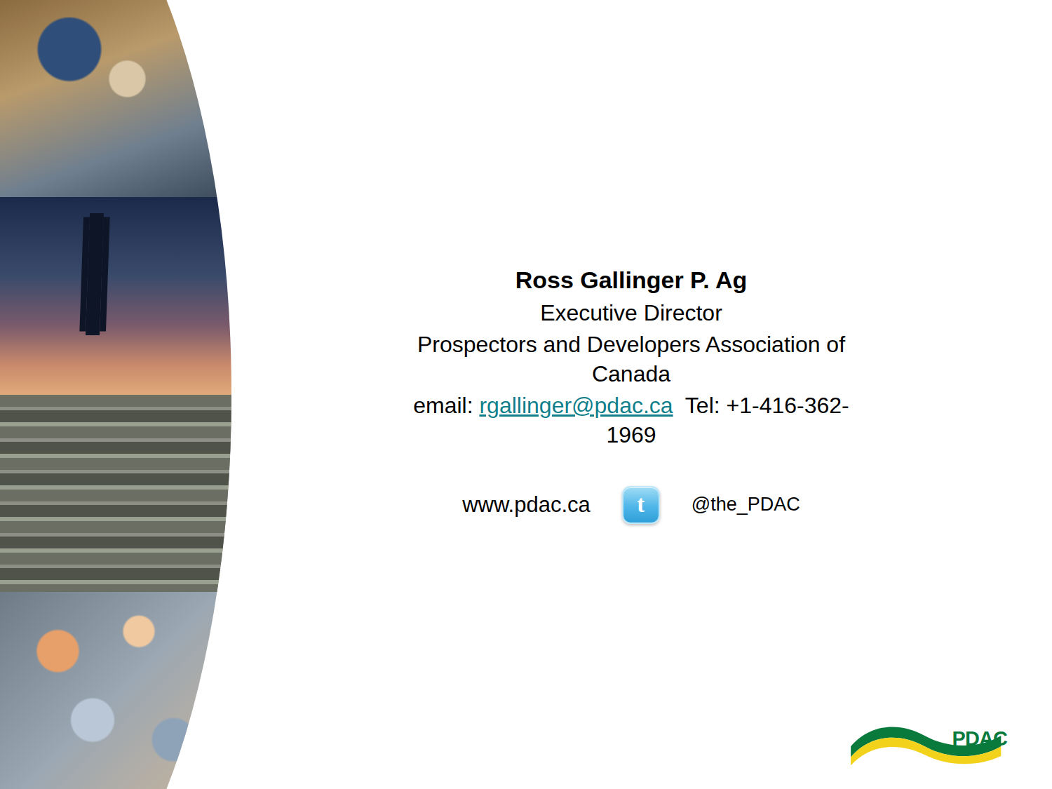Ross Gallinger P. Ag
Executive Director
Prospectors and Developers Association of Canada
email: rgallinger@pdac.ca Tel: +1-416-362-1969
www.pdac.ca t @the_PDAC
PDAC